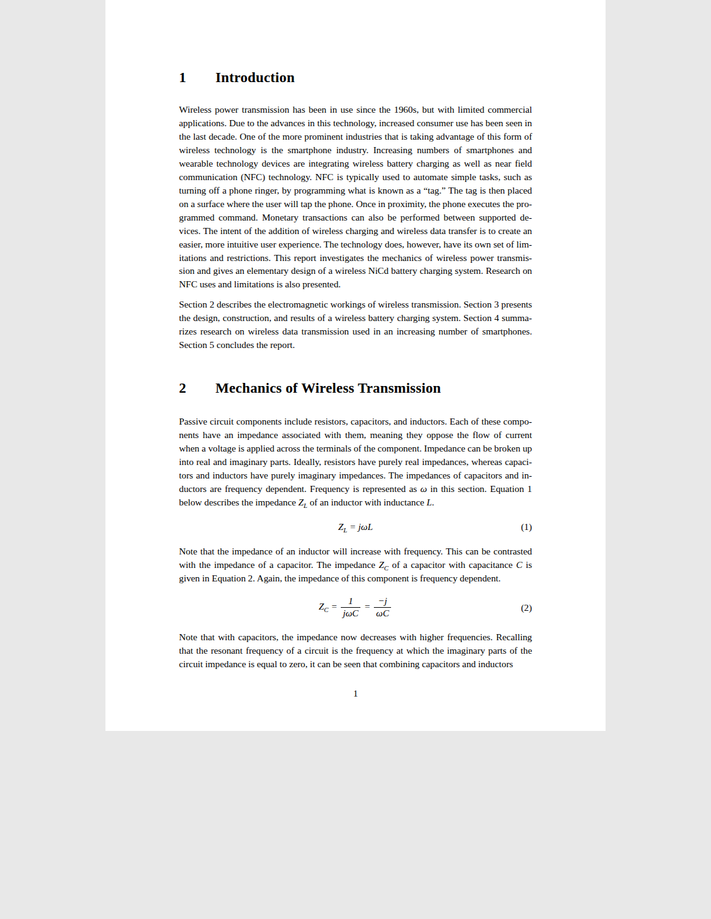1 Introduction
Wireless power transmission has been in use since the 1960s, but with limited commercial applications. Due to the advances in this technology, increased consumer use has been seen in the last decade. One of the more prominent industries that is taking advantage of this form of wireless technology is the smartphone industry. Increasing numbers of smartphones and wearable technology devices are integrating wireless battery charging as well as near field communication (NFC) technology. NFC is typically used to automate simple tasks, such as turning off a phone ringer, by programming what is known as a “tag.” The tag is then placed on a surface where the user will tap the phone. Once in proximity, the phone executes the programmed command. Monetary transactions can also be performed between supported devices. The intent of the addition of wireless charging and wireless data transfer is to create an easier, more intuitive user experience. The technology does, however, have its own set of limitations and restrictions. This report investigates the mechanics of wireless power transmission and gives an elementary design of a wireless NiCd battery charging system. Research on NFC uses and limitations is also presented.
Section 2 describes the electromagnetic workings of wireless transmission. Section 3 presents the design, construction, and results of a wireless battery charging system. Section 4 summarizes research on wireless data transmission used in an increasing number of smartphones. Section 5 concludes the report.
2 Mechanics of Wireless Transmission
Passive circuit components include resistors, capacitors, and inductors. Each of these components have an impedance associated with them, meaning they oppose the flow of current when a voltage is applied across the terminals of the component. Impedance can be broken up into real and imaginary parts. Ideally, resistors have purely real impedances, whereas capacitors and inductors have purely imaginary impedances. The impedances of capacitors and inductors are frequency dependent. Frequency is represented as ω in this section. Equation 1 below describes the impedance ZL of an inductor with inductance L.
ZL = jωL (1)
Note that the impedance of an inductor will increase with frequency. This can be contrasted with the impedance of a capacitor. The impedance ZC of a capacitor with capacitance C is given in Equation 2. Again, the impedance of this component is frequency dependent.
ZC = 1 jωC = −j ωC (2)
Note that with capacitors, the impedance now decreases with higher frequencies. Recalling that the resonant frequency of a circuit is the frequency at which the imaginary parts of the circuit impedance is equal to zero, it can be seen that combining capacitors and inductors
1